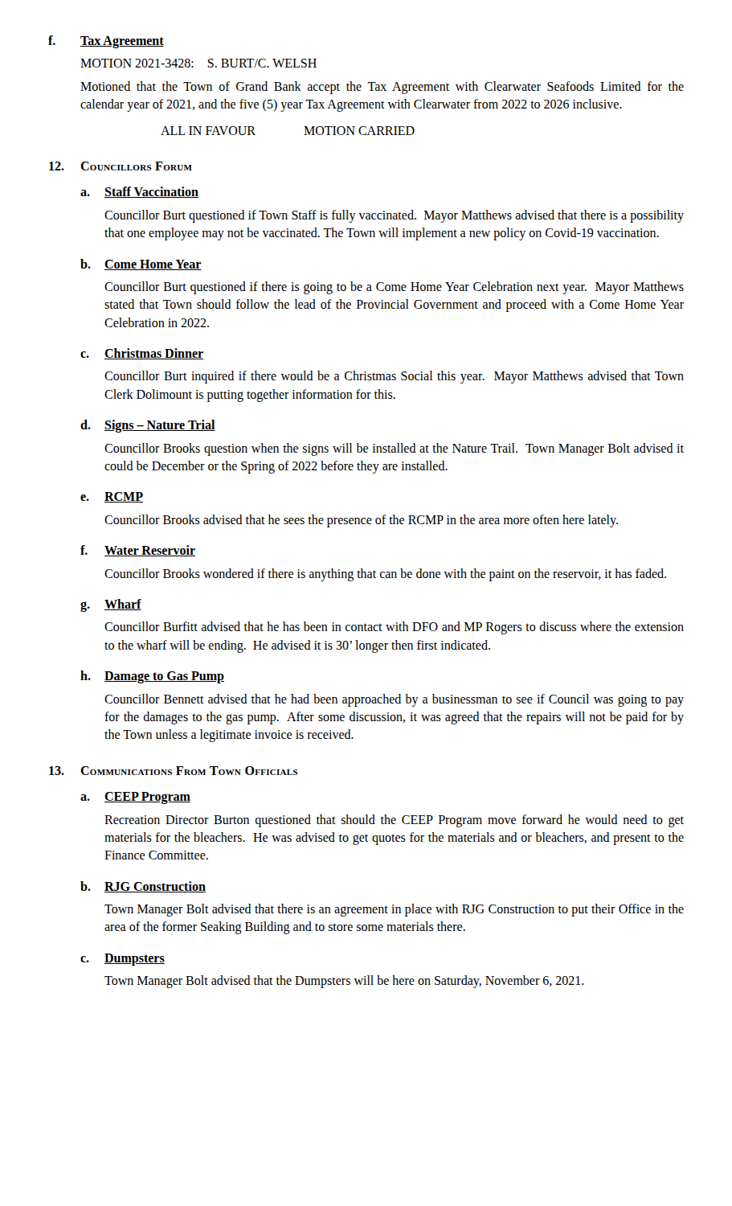f. Tax Agreement
MOTION 2021-3428: S. BURT/C. WELSH
Motioned that the Town of Grand Bank accept the Tax Agreement with Clearwater Seafoods Limited for the calendar year of 2021, and the five (5) year Tax Agreement with Clearwater from 2022 to 2026 inclusive.
ALL IN FAVOURMOTION CARRIED
12. Councillors Forum
a. Staff Vaccination
Councillor Burt questioned if Town Staff is fully vaccinated. Mayor Matthews advised that there is a possibility that one employee may not be vaccinated. The Town will implement a new policy on Covid-19 vaccination.
b. Come Home Year
Councillor Burt questioned if there is going to be a Come Home Year Celebration next year. Mayor Matthews stated that Town should follow the lead of the Provincial Government and proceed with a Come Home Year Celebration in 2022.
c. Christmas Dinner
Councillor Burt inquired if there would be a Christmas Social this year. Mayor Matthews advised that Town Clerk Dolimount is putting together information for this.
d. Signs – Nature Trial
Councillor Brooks question when the signs will be installed at the Nature Trail. Town Manager Bolt advised it could be December or the Spring of 2022 before they are installed.
e. RCMP
Councillor Brooks advised that he sees the presence of the RCMP in the area more often here lately.
f. Water Reservoir
Councillor Brooks wondered if there is anything that can be done with the paint on the reservoir, it has faded.
g. Wharf
Councillor Burfitt advised that he has been in contact with DFO and MP Rogers to discuss where the extension to the wharf will be ending. He advised it is 30’ longer then first indicated.
h. Damage to Gas Pump
Councillor Bennett advised that he had been approached by a businessman to see if Council was going to pay for the damages to the gas pump. After some discussion, it was agreed that the repairs will not be paid for by the Town unless a legitimate invoice is received.
13. Communications From Town Officials
a. CEEP Program
Recreation Director Burton questioned that should the CEEP Program move forward he would need to get materials for the bleachers. He was advised to get quotes for the materials and or bleachers, and present to the Finance Committee.
b. RJG Construction
Town Manager Bolt advised that there is an agreement in place with RJG Construction to put their Office in the area of the former Seaking Building and to store some materials there.
c. Dumpsters
Town Manager Bolt advised that the Dumpsters will be here on Saturday, November 6, 2021.